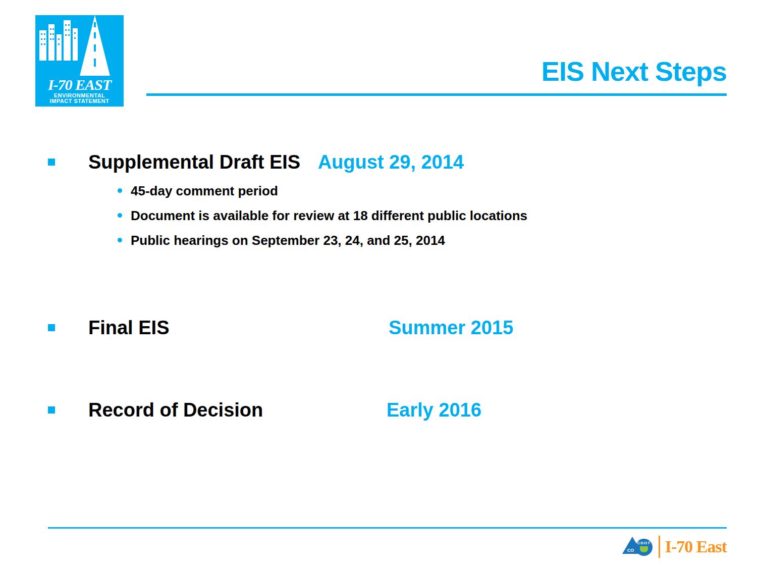I-70 EAST ENVIRONMENTAL IMPACT STATEMENT
EIS Next Steps
Supplemental Draft EIS August 29, 2014
45-day comment period
Document is available for review at 18 different public locations
Public hearings on September 23, 24, and 25, 2014
Final EIS Summer 2015
Record of Decision Early 2016
CO
CDOT
I-70 East